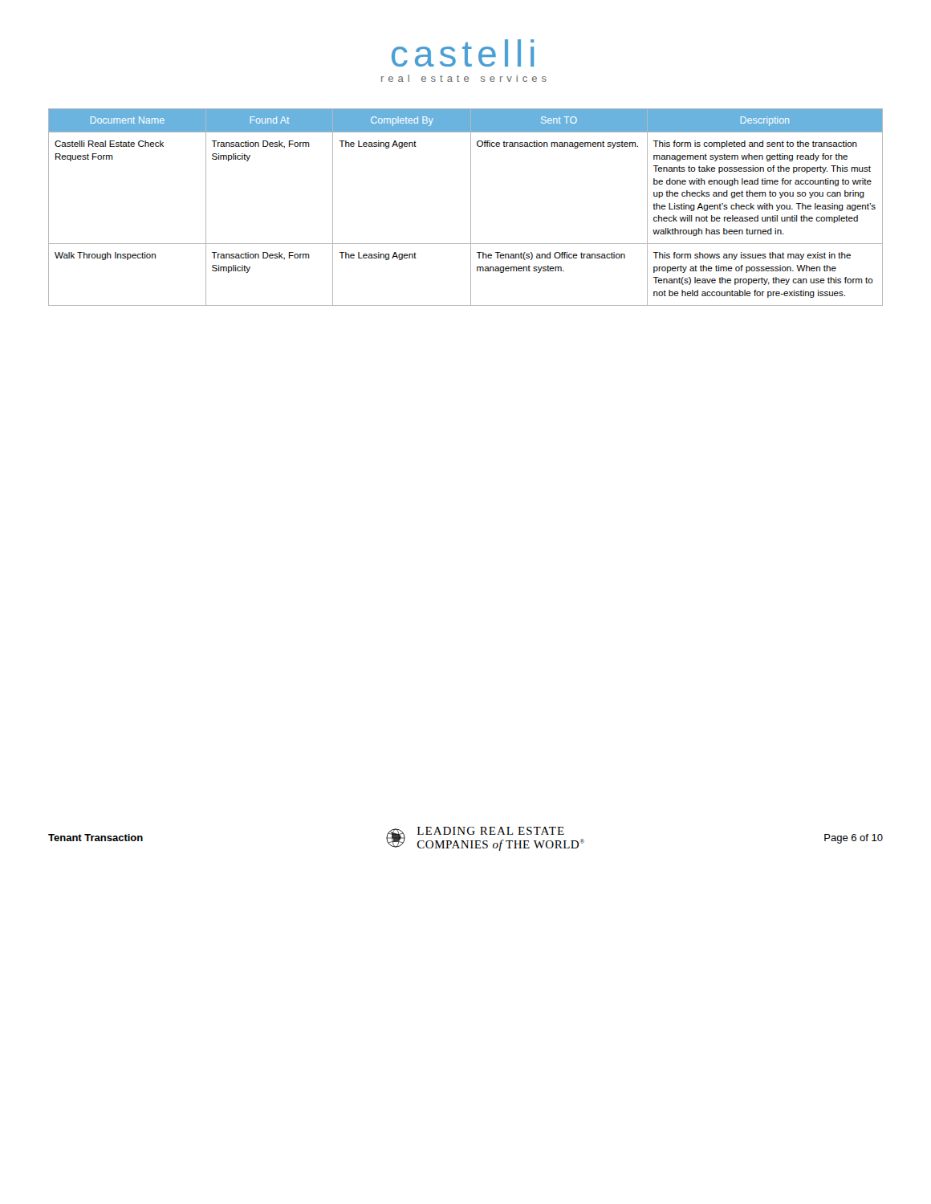castelli
real estate services
| Document Name | Found At | Completed By | Sent TO | Description |
| --- | --- | --- | --- | --- |
| Castelli Real Estate Check Request Form | Transaction Desk, Form Simplicity | The Leasing Agent | Office transaction management system. | This form is completed and sent to the transaction management system when getting ready for the Tenants to take possession of the property. This must be done with enough lead time for accounting to write up the checks and get them to you so you can bring the Listing Agent’s check with you. The leasing agent’s check will not be released until until the completed walkthrough has been turned in. |
| Walk Through Inspection | Transaction Desk, Form Simplicity | The Leasing Agent | The Tenant(s) and Office transaction management system. | This form shows any issues that may exist in the property at the time of possession. When the Tenant(s) leave the property, they can use this form to not be held accountable for pre-existing issues. |
Tenant Transaction
LEADING REAL ESTATE
COMPANIES of THE WORLD®
Page 6 of 10